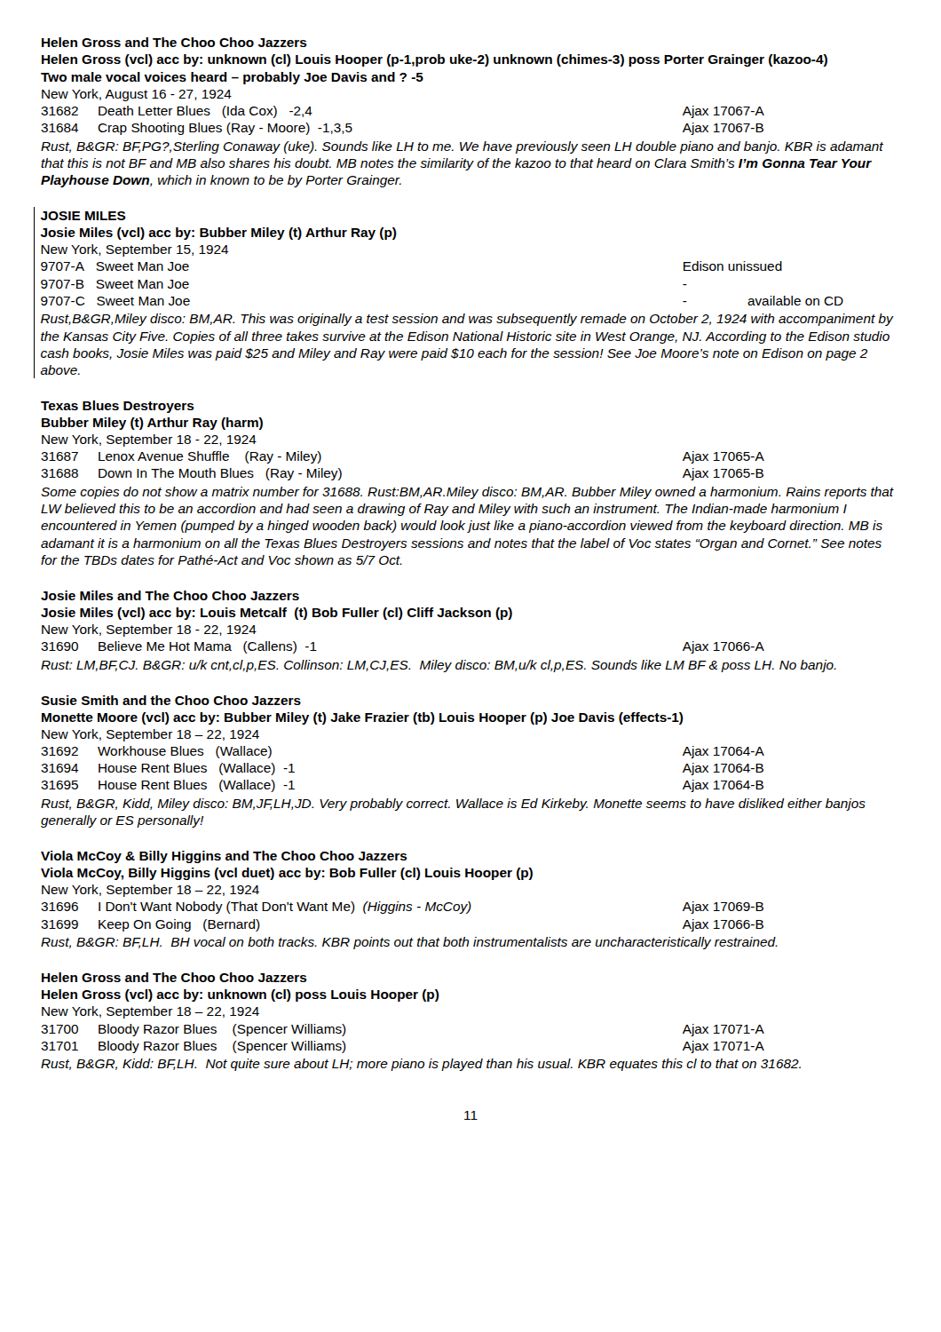Helen Gross and The Choo Choo Jazzers
Helen Gross (vcl) acc by: unknown (cl) Louis Hooper (p-1,prob uke-2) unknown (chimes-3) poss Porter Grainger (kazoo-4)
Two male vocal voices heard – probably Joe Davis and ? -5
New York, August 16 - 27, 1924
31682 Death Letter Blues (Ida Cox) -2,4 Ajax 17067-A
31684 Crap Shooting Blues (Ray - Moore) -1,3,5 Ajax 17067-B
Rust, B&GR: BF,PG?,Sterling Conaway (uke). Sounds like LH to me. We have previously seen LH double piano and banjo. KBR is adamant that this is not BF and MB also shares his doubt. MB notes the similarity of the kazoo to that heard on Clara Smith’s I’m Gonna Tear Your Playhouse Down, which in known to be by Porter Grainger.
JOSIE MILES
Josie Miles (vcl) acc by: Bubber Miley (t) Arthur Ray (p)
New York, September 15, 1924
9707-A Sweet Man Joe Edison unissued
9707-B Sweet Man Joe-
9707-C Sweet Man Joe- available on CD
Rust,B&GR,Miley disco: BM,AR. This was originally a test session and was subsequently remade on October 2, 1924 with accompaniment by the Kansas City Five. Copies of all three takes survive at the Edison National Historic site in West Orange, NJ. According to the Edison studio cash books, Josie Miles was paid $25 and Miley and Ray were paid $10 each for the session! See Joe Moore’s note on Edison on page 2 above.
Texas Blues Destroyers
Bubber Miley (t) Arthur Ray (harm)
New York, September 18 - 22, 1924
31687 Lenox Avenue Shuffle (Ray - Miley) Ajax 17065-A
31688 Down In The Mouth Blues (Ray - Miley) Ajax 17065-B
Some copies do not show a matrix number for 31688. Rust:BM,AR.Miley disco: BM,AR. Bubber Miley owned a harmonium. Rains reports that LW believed this to be an accordion and had seen a drawing of Ray and Miley with such an instrument. The Indian-made harmonium I encountered in Yemen (pumped by a hinged wooden back) would look just like a piano-accordion viewed from the keyboard direction. MB is adamant it is a harmonium on all the Texas Blues Destroyers sessions and notes that the label of Voc states “Organ and Cornet.” See notes for the TBDs dates for Pathé-Act and Voc shown as 5/7 Oct.
Josie Miles and The Choo Choo Jazzers
Josie Miles (vcl) acc by: Louis Metcalf (t) Bob Fuller (cl) Cliff Jackson (p)
New York, September 18 - 22, 1924
31690 Believe Me Hot Mama (Callens) -1 Ajax 17066-A
Rust: LM,BF,CJ. B&GR: u/k cnt,cl,p,ES. Collinson: LM,CJ,ES. Miley disco: BM,u/k cl,p,ES. Sounds like LM BF & poss LH. No banjo.
Susie Smith and the Choo Choo Jazzers
Monette Moore (vcl) acc by: Bubber Miley (t) Jake Frazier (tb) Louis Hooper (p) Joe Davis (effects-1)
New York, September 18 – 22, 1924
31692 Workhouse Blues (Wallace) Ajax 17064-A
31694 House Rent Blues (Wallace) -1 Ajax 17064-B
31695 House Rent Blues (Wallace) -1 Ajax 17064-B
Rust, B&GR, Kidd, Miley disco: BM,JF,LH,JD. Very probably correct. Wallace is Ed Kirkeby. Monette seems to have disliked either banjos generally or ES personally!
Viola McCoy & Billy Higgins and The Choo Choo Jazzers
Viola McCoy, Billy Higgins (vcl duet) acc by: Bob Fuller (cl) Louis Hooper (p)
New York, September 18 – 22, 1924
31696 I Don't Want Nobody (That Don't Want Me) (Higgins - McCoy) Ajax 17069-B
31699 Keep On Going (Bernard) Ajax 17066-B
Rust, B&GR: BF,LH. BH vocal on both tracks. KBR points out that both instrumentalists are uncharacteristically restrained.
Helen Gross and The Choo Choo Jazzers
Helen Gross (vcl) acc by: unknown (cl) poss Louis Hooper (p)
New York, September 18 – 22, 1924
31700 Bloody Razor Blues (Spencer Williams) Ajax 17071-A
31701 Bloody Razor Blues (Spencer Williams) Ajax 17071-A
Rust, B&GR, Kidd: BF,LH. Not quite sure about LH; more piano is played than his usual. KBR equates this cl to that on 31682.
11